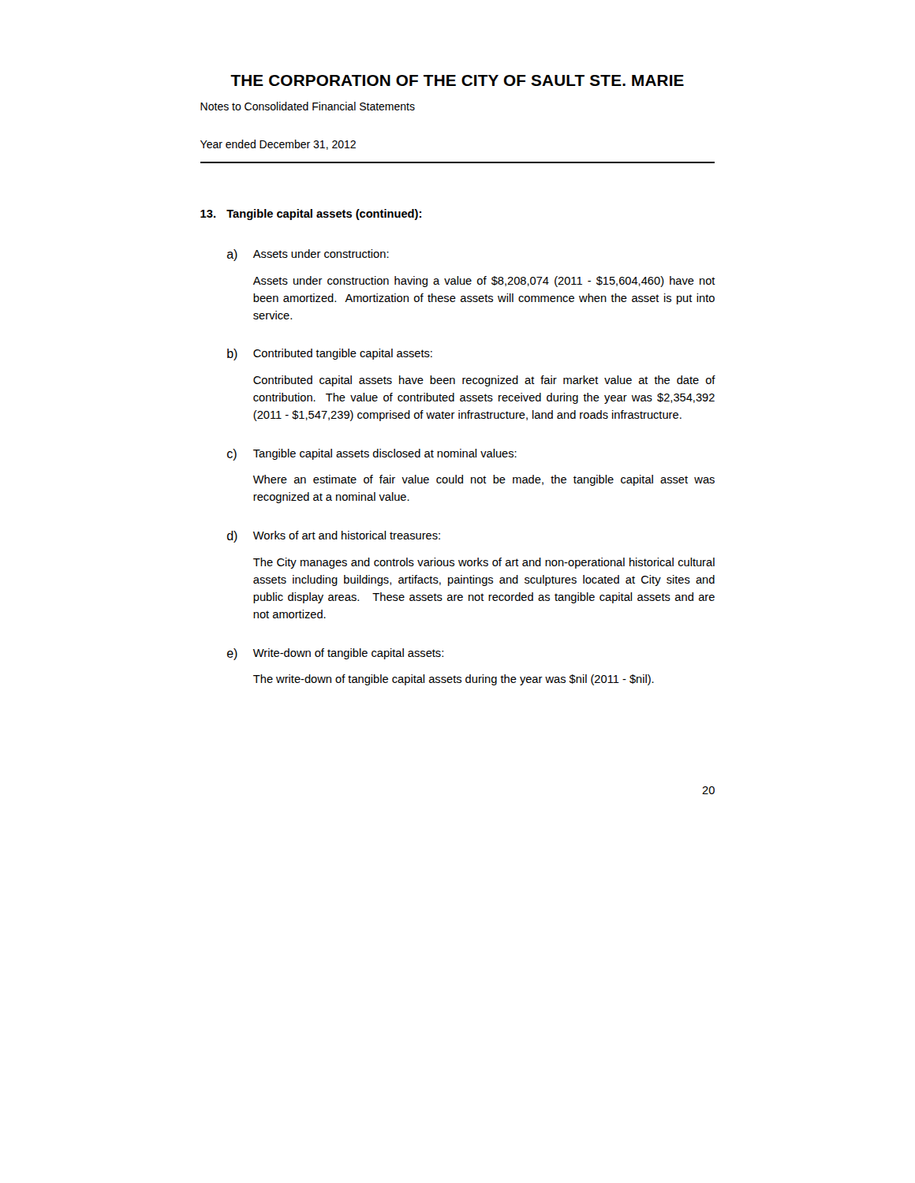THE CORPORATION OF THE CITY OF SAULT STE. MARIE
Notes to Consolidated Financial Statements
Year ended December 31, 2012
13. Tangible capital assets (continued):
a)
Assets under construction:
Assets under construction having a value of $8,208,074 (2011 - $15,604,460) have not been amortized. Amortization of these assets will commence when the asset is put into service.
b)
Contributed tangible capital assets:
Contributed capital assets have been recognized at fair market value at the date of contribution. The value of contributed assets received during the year was $2,354,392 (2011 - $1,547,239) comprised of water infrastructure, land and roads infrastructure.
c)
Tangible capital assets disclosed at nominal values:
Where an estimate of fair value could not be made, the tangible capital asset was recognized at a nominal value.
d)
Works of art and historical treasures:
The City manages and controls various works of art and non-operational historical cultural assets including buildings, artifacts, paintings and sculptures located at City sites and public display areas. These assets are not recorded as tangible capital assets and are not amortized.
e)
Write-down of tangible capital assets:
The write-down of tangible capital assets during the year was $nil (2011 - $nil).
20